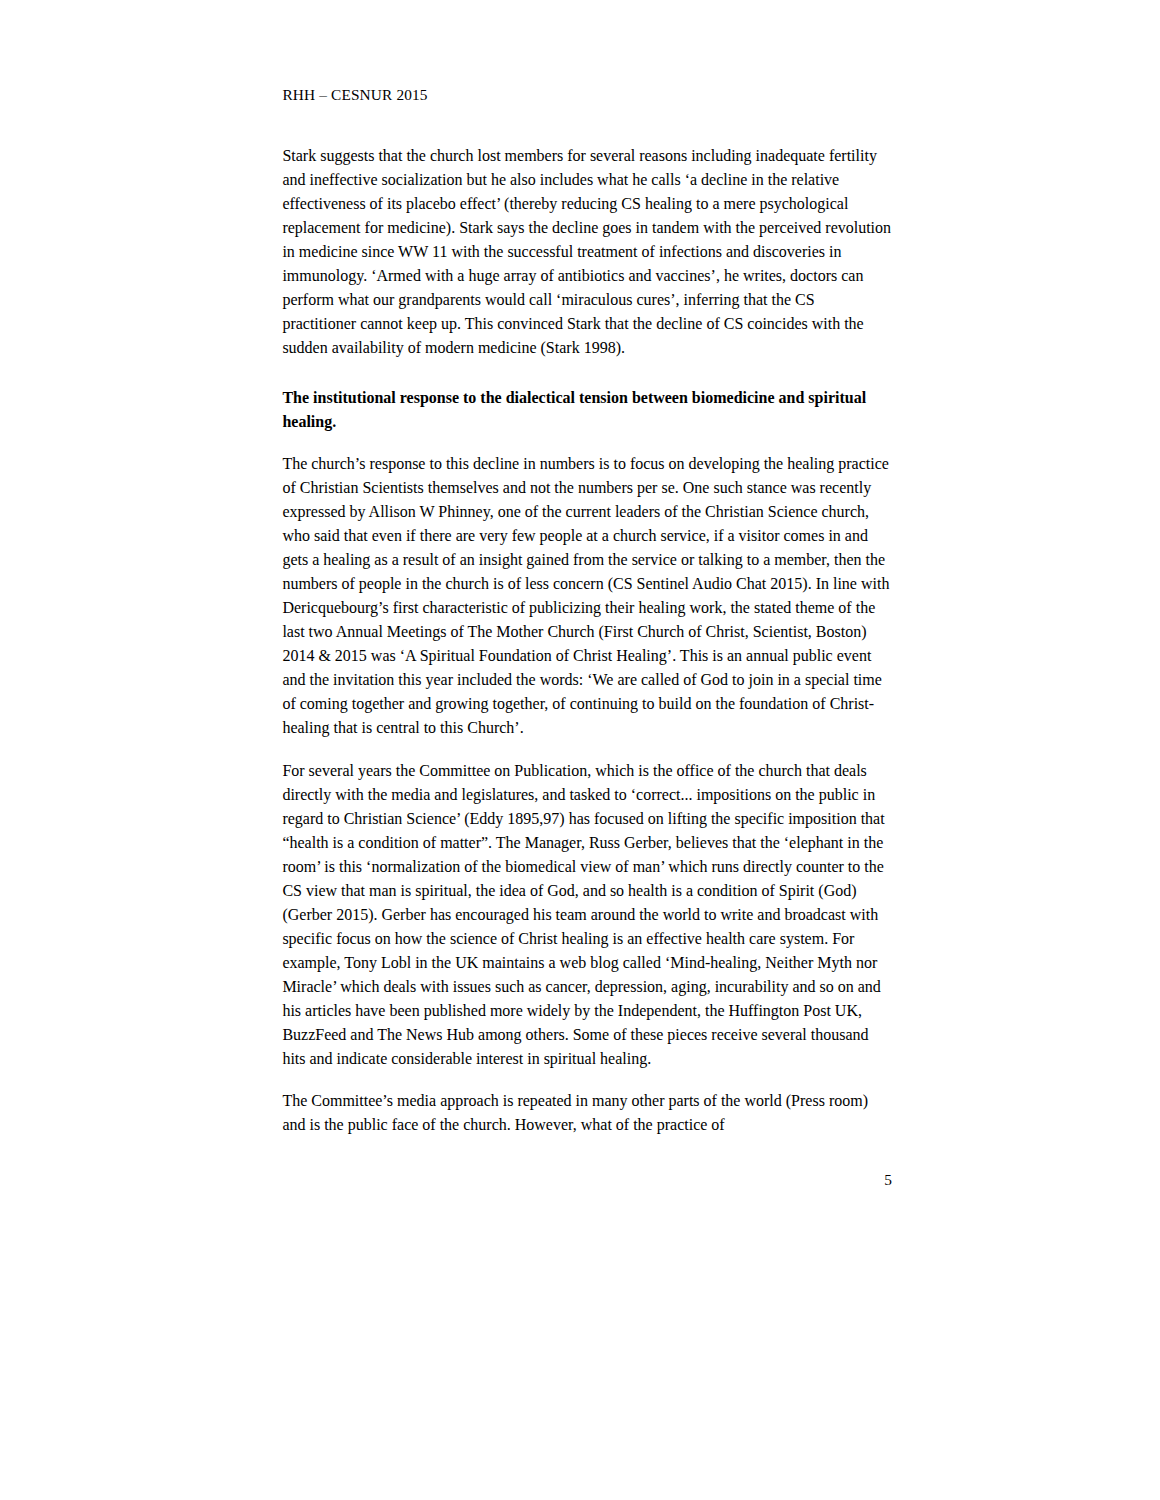RHH – CESNUR 2015
Stark suggests that the church lost members for several reasons including inadequate fertility and ineffective socialization but he also includes what he calls ‘a decline in the relative effectiveness of its placebo effect’ (thereby reducing CS healing to a mere psychological replacement for medicine). Stark says the decline goes in tandem with the perceived revolution in medicine since WW 11 with the successful treatment of infections and discoveries in immunology. ‘Armed with a huge array of antibiotics and vaccines’, he writes, doctors can perform what our grandparents would call ‘miraculous cures’, inferring that the CS practitioner cannot keep up. This convinced Stark that the decline of CS coincides with the sudden availability of modern medicine (Stark 1998).
The institutional response to the dialectical tension between biomedicine and spiritual healing.
The church’s response to this decline in numbers is to focus on developing the healing practice of Christian Scientists themselves and not the numbers per se. One such stance was recently expressed by Allison W Phinney, one of the current leaders of the Christian Science church, who said that even if there are very few people at a church service, if a visitor comes in and gets a healing as a result of an insight gained from the service or talking to a member, then the numbers of people in the church is of less concern (CS Sentinel Audio Chat 2015). In line with Dericquebourg’s first characteristic of publicizing their healing work, the stated theme of the last two Annual Meetings of The Mother Church (First Church of Christ, Scientist, Boston) 2014 & 2015 was ‘A Spiritual Foundation of Christ Healing’. This is an annual public event and the invitation this year included the words: ‘We are called of God to join in a special time of coming together and growing together, of continuing to build on the foundation of Christ-healing that is central to this Church’.
For several years the Committee on Publication, which is the office of the church that deals directly with the media and legislatures, and tasked to ‘correct... impositions on the public in regard to Christian Science’ (Eddy 1895,97) has focused on lifting the specific imposition that “health is a condition of matter”. The Manager, Russ Gerber, believes that the ‘elephant in the room’ is this ‘normalization of the biomedical view of man’ which runs directly counter to the CS view that man is spiritual, the idea of God, and so health is a condition of Spirit (God)(Gerber 2015). Gerber has encouraged his team around the world to write and broadcast with specific focus on how the science of Christ healing is an effective health care system. For example, Tony Lobl in the UK maintains a web blog called ‘Mind-healing, Neither Myth nor Miracle’ which deals with issues such as cancer, depression, aging, incurability and so on and his articles have been published more widely by the Independent, the Huffington Post UK, BuzzFeed and The News Hub among others. Some of these pieces receive several thousand hits and indicate considerable interest in spiritual healing.
The Committee’s media approach is repeated in many other parts of the world (Press room) and is the public face of the church. However, what of the practice of
5